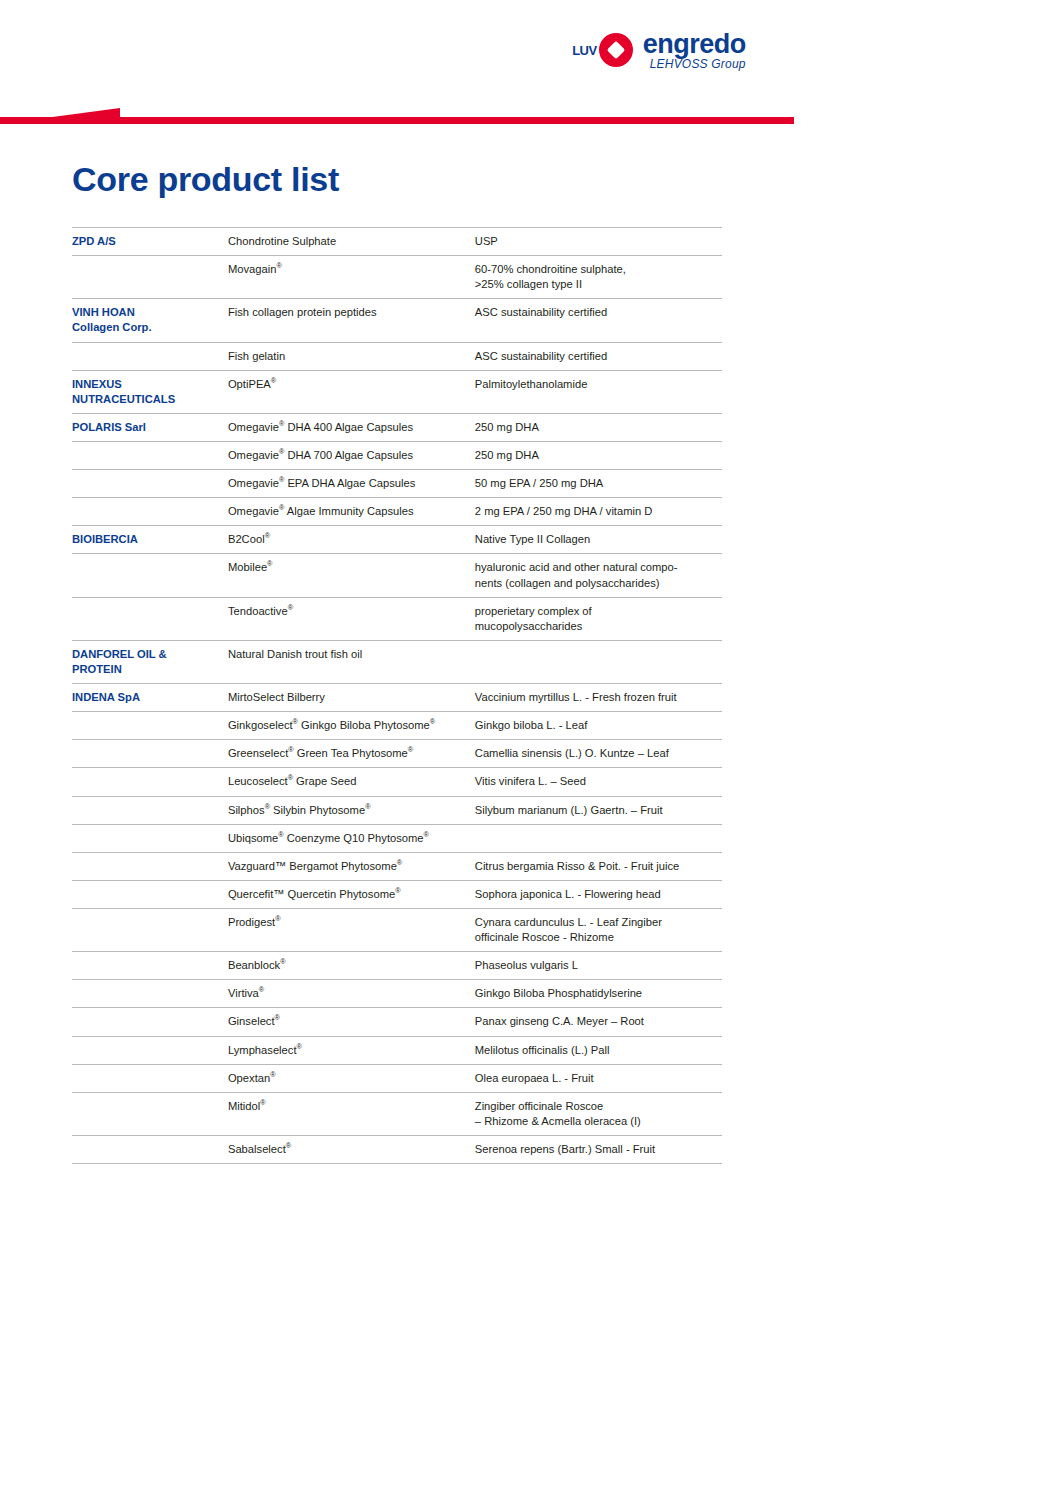LUV
engredo
LEHVOSS Group
Core product list
| ZPD A/S | Chondrotine Sulphate | USP |
| | Movagain ® | 60-70% chondroitine sulphate, >25% collagen type II |
| VINH HOAN Collagen Corp. | Fish collagen protein peptides | ASC sustainability certified |
| | Fish gelatin | ASC sustainability certified |
| INNEXUS NUTRACEUTICALS | OptiPEA ® | Palmitoylethanolamide |
| POLARIS Sarl | Omegavie ® DHA 400 Algae Capsules | 250 mg DHA |
| | Omegavie ® DHA 700 Algae Capsules | 250 mg DHA |
| | Omegavie ® EPA DHA Algae Capsules | 50 mg EPA / 250 mg DHA |
| | Omegavie ® Algae Immunity Capsules | 2 mg EPA / 250 mg DHA / vitamin D |
| BIOIBERCIA | B2Cool ® | Native Type II Collagen |
| | Mobilee ® | hyaluronic acid and other natural compo- nents (collagen and polysaccharides) |
| | Tendoactive ® | properietary complex of mucopolysaccharides |
| DANFOREL OIL & PROTEIN | Natural Danish trout fish oil | |
| INDENA SpA | MirtoSelect Bilberry | Vaccinium myrtillus L. - Fresh frozen fruit |
| | Ginkgoselect ® Ginkgo Biloba Phytosome ® | Ginkgo biloba L. - Leaf |
| | Greenselect ® Green Tea Phytosome ® | Camellia sinensis (L.) O. Kuntze – Leaf |
| | Leucoselect ® Grape Seed | Vitis vinifera L. – Seed |
| | Silphos ® Silybin Phytosome ® | Silybum marianum (L.) Gaertn. – Fruit |
| | Ubiqsome ® Coenzyme Q10 Phytosome ® | |
| | Vazguard™ Bergamot Phytosome ® | Citrus bergamia Risso & Poit. - Fruit juice |
| | Quercefit™ Quercetin Phytosome ® | Sophora japonica L. - Flowering head |
| | Prodigest ® | Cynara cardunculus L. - Leaf Zingiber officinale Roscoe - Rhizome |
| | Beanblock ® | Phaseolus vulgaris L |
| | Virtiva ® | Ginkgo Biloba Phosphatidylserine |
| | Ginselect ® | Panax ginseng C.A. Meyer – Root |
| | Lymphaselect ® | Melilotus officinalis (L.) Pall |
| | Opextan ® | Olea europaea L. - Fruit |
| | Mitidol ® | Zingiber officinale Roscoe – Rhizome & Acmella oleracea (I) |
| | Sabalselect ® | Serenoa repens (Bartr.) Small - Fruit |